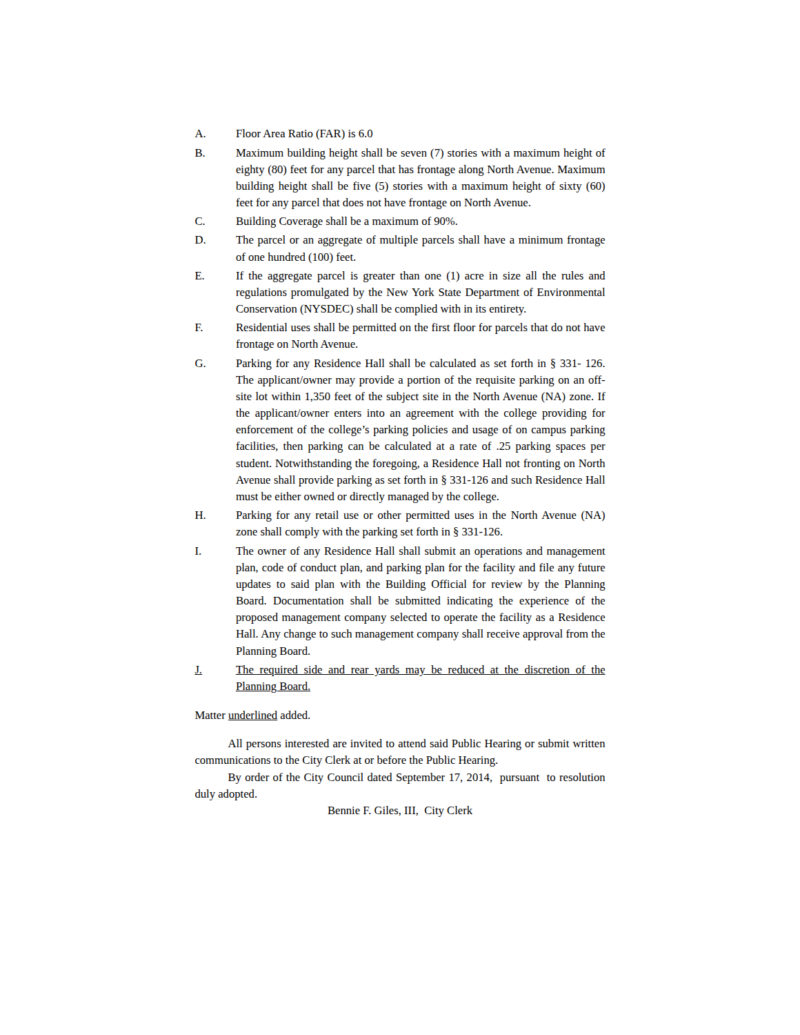A. Floor Area Ratio (FAR) is 6.0
B. Maximum building height shall be seven (7) stories with a maximum height of eighty (80) feet for any parcel that has frontage along North Avenue. Maximum building height shall be five (5) stories with a maximum height of sixty (60) feet for any parcel that does not have frontage on North Avenue.
C. Building Coverage shall be a maximum of 90%.
D. The parcel or an aggregate of multiple parcels shall have a minimum frontage of one hundred (100) feet.
E. If the aggregate parcel is greater than one (1) acre in size all the rules and regulations promulgated by the New York State Department of Environmental Conservation (NYSDEC) shall be complied with in its entirety.
F. Residential uses shall be permitted on the first floor for parcels that do not have frontage on North Avenue.
G. Parking for any Residence Hall shall be calculated as set forth in § 331- 126. The applicant/owner may provide a portion of the requisite parking on an off-site lot within 1,350 feet of the subject site in the North Avenue (NA) zone. If the applicant/owner enters into an agreement with the college providing for enforcement of the college’s parking policies and usage of on campus parking facilities, then parking can be calculated at a rate of .25 parking spaces per student. Notwithstanding the foregoing, a Residence Hall not fronting on North Avenue shall provide parking as set forth in § 331-126 and such Residence Hall must be either owned or directly managed by the college.
H. Parking for any retail use or other permitted uses in the North Avenue (NA) zone shall comply with the parking set forth in § 331-126.
I. The owner of any Residence Hall shall submit an operations and management plan, code of conduct plan, and parking plan for the facility and file any future updates to said plan with the Building Official for review by the Planning Board. Documentation shall be submitted indicating the experience of the proposed management company selected to operate the facility as a Residence Hall. Any change to such management company shall receive approval from the Planning Board.
J. The required side and rear yards may be reduced at the discretion of the Planning Board.
Matter underlined added.
All persons interested are invited to attend said Public Hearing or submit written communications to the City Clerk at or before the Public Hearing.
By order of the City Council dated September 17, 2014, pursuant to resolution duly adopted.
Bennie F. Giles, III, City Clerk